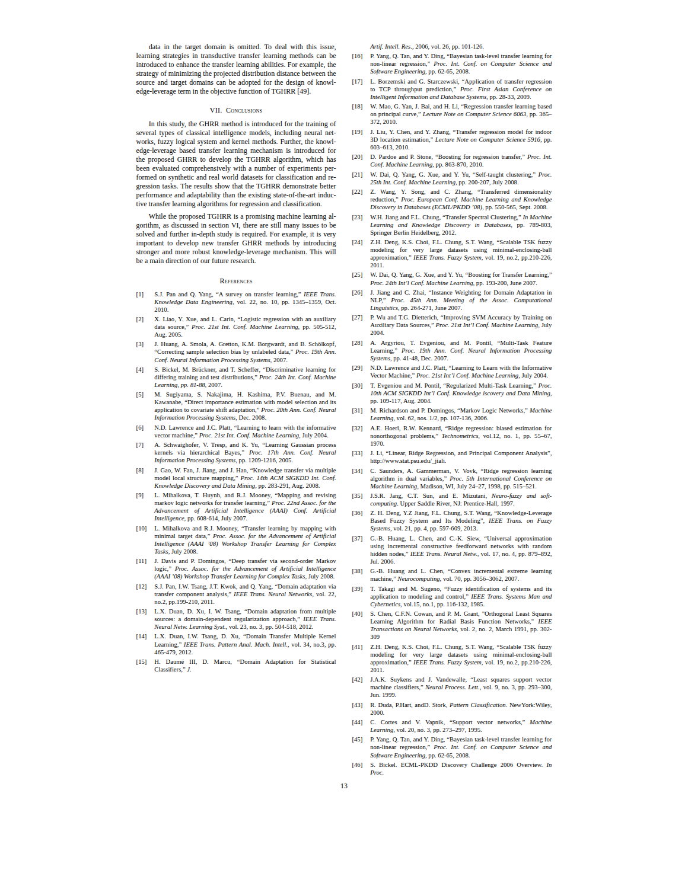data in the target domain is omitted. To deal with this issue, learning strategies in transductive transfer learning methods can be introduced to enhance the transfer learning abilities. For example, the strategy of minimizing the projected distribution distance between the source and target domains can be adopted for the design of knowledge-leverage term in the objective function of TGHRR [49].
VII. Conclusions
In this study, the GHRR method is introduced for the training of several types of classical intelligence models, including neural networks, fuzzy logical system and kernel methods. Further, the knowledge-leverage based transfer learning mechanism is introduced for the proposed GHRR to develop the TGHRR algorithm, which has been evaluated comprehensively with a number of experiments performed on synthetic and real world datasets for classification and regression tasks. The results show that the TGHRR demonstrate better performance and adaptability than the existing state-of-the-art inductive transfer learning algorithms for regression and classification.
While the proposed TGHRR is a promising machine learning algorithm, as discussed in section VI, there are still many issues to be solved and further in-depth study is required. For example, it is very important to develop new transfer GHRR methods by introducing stronger and more robust knowledge-leverage mechanism. This will be a main direction of our future research.
References
[1] S.J. Pan and Q. Yang, “A survey on transfer learning,” IEEE Trans. Knowledge Data Engineering, vol. 22, no. 10, pp. 1345–1359, Oct. 2010.
[2] X. Liao, Y. Xue, and L. Carin, “Logistic regression with an auxiliary data source,” Proc. 21st Int. Conf. Machine Learning, pp. 505-512, Aug. 2005.
[3] J. Huang, A. Smola, A. Gretton, K.M. Borgwardt, and B. Schölkopf, “Correcting sample selection bias by unlabeled data,” Proc. 19th Ann. Conf. Neural Information Processing Systems, 2007.
[4] S. Bickel, M. Brückner, and T. Scheffer, “Discriminative learning for differing training and test distributions,” Proc. 24th Int. Conf. Machine Learning, pp. 81-88, 2007.
[5] M. Sugiyama, S. Nakajima, H. Kashima, P.V. Buenau, and M. Kawanabe, “Direct importance estimation with model selection and its application to covariate shift adaptation,” Proc. 20th Ann. Conf. Neural Information Processing Systems, Dec. 2008.
[6] N.D. Lawrence and J.C. Platt, “Learning to learn with the informative vector machine,” Proc. 21st Int. Conf. Machine Learning, July 2004.
[7] A. Schwaighofer, V. Tresp, and K. Yu, “Learning Gaussian process kernels via hierarchical Bayes,” Proc. 17th Ann. Conf. Neural Information Processing Systems, pp. 1209-1216, 2005.
[8] J. Gao, W. Fan, J. Jiang, and J. Han, “Knowledge transfer via multiple model local structure mapping,” Proc. 14th ACM SIGKDD Int. Conf. Knowledge Discovery and Data Mining, pp. 283-291, Aug. 2008.
[9] L. Mihalkova, T. Huynh, and R.J. Mooney, “Mapping and revising markov logic networks for transfer learning,” Proc. 22nd Assoc. for the Advancement of Artificial Intelligence (AAAI) Conf. Artificial Intelligence, pp. 608-614, July 2007.
[10] L. Mihalkova and R.J. Mooney, “Transfer learning by mapping with minimal target data,” Proc. Assoc. for the Advancement of Artificial Intelligence (AAAI ’08) Workshop Transfer Learning for Complex Tasks, July 2008.
[11] J. Davis and P. Domingos, “Deep transfer via second-order Markov logic,” Proc. Assoc. for the Advancement of Artificial Intelligence (AAAI ’08) Workshop Transfer Learning for Complex Tasks, July 2008.
[12] S.J. Pan, I.W. Tsang, J.T. Kwok, and Q. Yang, “Domain adaptation via transfer component analysis,” IEEE Trans. Neural Networks, vol. 22, no.2, pp.199-210, 2011.
[13] L.X. Duan, D. Xu, I. W. Tsang, “Domain adaptation from multiple sources: a domain-dependent regularization approach,” IEEE Trans. Neural Netw. Learning Syst., vol. 23, no. 3, pp. 504-518, 2012.
[14] L.X. Duan, I.W. Tsang, D. Xu, “Domain Transfer Multiple Kernel Learning,” IEEE Trans. Pattern Anal. Mach. Intell., vol. 34, no.3, pp. 465-479, 2012.
[15] H. Daumé III, D. Marcu, “Domain Adaptation for Statistical Classifiers,” J.
Artif. Intell. Res., 2006, vol. 26, pp. 101-126.
[16] P. Yang, Q. Tan, and Y. Ding, “Bayesian task-level transfer learning for non-linear regression,” Proc. Int. Conf. on Computer Science and Software Engineering, pp. 62-65, 2008.
[17] L. Borzemski and G. Starczewski, “Application of transfer regression to TCP throughput prediction,” Proc. First Asian Conference on Intelligent Information and Database Systems, pp. 28-33, 2009.
[18] W. Mao, G. Yan, J. Bai, and H. Li, “Regression transfer learning based on principal curve,” Lecture Note on Computer Science 6063, pp. 365–372, 2010.
[19] J. Liu, Y. Chen, and Y. Zhang, “Transfer regression model for indoor 3D location estimation,” Lecture Note on Computer Science 5916, pp. 603–613, 2010.
[20] D. Pardoe and P. Stone, “Boosting for regression transfer,” Proc. Int. Conf. Machine Learning, pp. 863-870, 2010.
[21] W. Dai, Q. Yang, G. Xue, and Y. Yu, “Self-taught clustering,” Proc. 25th Int. Conf. Machine Learning, pp. 200-207, July 2008.
[22] Z. Wang, Y. Song, and C. Zhang, “Transferred dimensionality reduction,” Proc. European Conf. Machine Learning and Knowledge Discovery in Databases (ECML/PKDD ’08), pp. 550-565, Sept. 2008.
[23] W.H. Jiang and F.L. Chung, “Transfer Spectral Clustering,” In Machine Learning and Knowledge Discovery in Databases, pp. 789-803, Springer Berlin Heidelberg, 2012.
[24] Z.H. Deng, K.S. Choi, F.L. Chung, S.T. Wang, “Scalable TSK fuzzy modeling for very large datasets using minimal-enclosing-ball approximation,” IEEE Trans. Fuzzy System, vol. 19, no.2, pp.210-226, 2011.
[25] W. Dai, Q. Yang, G. Xue, and Y. Yu, “Boosting for Transfer Learning,” Proc. 24th Int’l Conf. Machine Learning, pp. 193-200, June 2007.
[26] J. Jiang and C. Zhai, “Instance Weighting for Domain Adaptation in NLP,” Proc. 45th Ann. Meeting of the Assoc. Computational Linguistics, pp. 264-271, June 2007.
[27] P. Wu and T.G. Dietterich, “Improving SVM Accuracy by Training on Auxiliary Data Sources,” Proc. 21st Int’l Conf. Machine Learning, July 2004.
[28] A. Argyriou, T. Evgeniou, and M. Pontil, “Multi-Task Feature Learning,” Proc. 19th Ann. Conf. Neural Information Processing Systems, pp. 41-48, Dec. 2007.
[29] N.D. Lawrence and J.C. Platt, “Learning to Learn with the Informative Vector Machine,” Proc. 21st Int’l Conf. Machine Learning, July 2004.
[30] T. Evgeniou and M. Pontil, “Regularized Multi-Task Learning,” Proc. 10th ACM SIGKDD Int’l Conf. Knowledge iscovery and Data Mining, pp. 109-117, Aug. 2004.
[31] M. Richardson and P. Domingos, “Markov Logic Networks,” Machine Learning, vol. 62, nos. 1/2, pp. 107-136, 2006.
[32] A.E. Hoerl, R.W. Kennard, “Ridge regression: biased estimation for nonorthogonal problems,” Technometrics, vol.12, no. 1, pp. 55–67, 1970.
[33] J. Li, “Linear, Ridge Regression, and Principal Component Analysis”, http://www.stat.psu.edu/_jiali.
[34] C. Saunders, A. Gammerman, V. Vovk, “Ridge regression learning algorithm in dual variables,” Proc. 5th International Conference on Machine Learning, Madison, WI, July 24–27, 1998, pp. 515–521.
[35] J.S.R. Jang, C.T. Sun, and E. Mizutani, Neuro-fuzzy and soft-computing. Upper Saddle River, NJ: Prentice-Hall, 1997.
[36] Z. H. Deng, Y.Z Jiang, F.L. Chung, S.T. Wang, “Knowledge-Leverage Based Fuzzy System and Its Modeling”, IEEE Trans. on Fuzzy Systems, vol. 21, pp. 4, pp. 597-609, 2013.
[37] G.-B. Huang, L. Chen, and C.-K. Siew, “Universal approximation using incremental constructive feedforward networks with random hidden nodes,” IEEE Trans. Neural Netw., vol. 17, no. 4, pp. 879–892, Jul. 2006.
[38] G.-B. Huang and L. Chen, “Convex incremental extreme learning machine,” Neurocomputing, vol. 70, pp. 3056–3062, 2007.
[39] T. Takagi and M. Sugeno, “Fuzzy identification of systems and its application to modeling and control,” IEEE Trans. Systems Man and Cybernetics, vol.15, no.1, pp. 116-132, 1985.
[40] S. Chen, C.F.N. Cowan, and P. M. Grant, "Orthogonal Least Squares Learning Algorithm for Radial Basis Function Networks," IEEE Transactions on Neural Networks, vol. 2, no. 2, March 1991, pp. 302-309
[41] Z.H. Deng, K.S. Choi, F.L. Chung, S.T. Wang, “Scalable TSK fuzzy modeling for very large datasets using minimal-enclosing-ball approximation,” IEEE Trans. Fuzzy System, vol. 19, no.2, pp.210-226, 2011.
[42] J.A.K. Suykens and J. Vandewalle, “Least squares support vector machine classifiers,” Neural Process. Lett., vol. 9, no. 3, pp. 293–300, Jun. 1999.
[43] R. Duda, P.Hart, andD. Stork, Pattern Classification. NewYork:Wiley, 2000.
[44] C. Cortes and V. Vapnik, “Support vector networks,” Machine Learning, vol. 20, no. 3, pp. 273–297, 1995.
[45] P. Yang, Q. Tan, and Y. Ding, “Bayesian task-level transfer learning for non-linear regression,” Proc. Int. Conf. on Computer Science and Software Engineering, pp. 62-65, 2008.
[46] S. Bickel. ECML-PKDD Discovery Challenge 2006 Overview. In Proc.
13